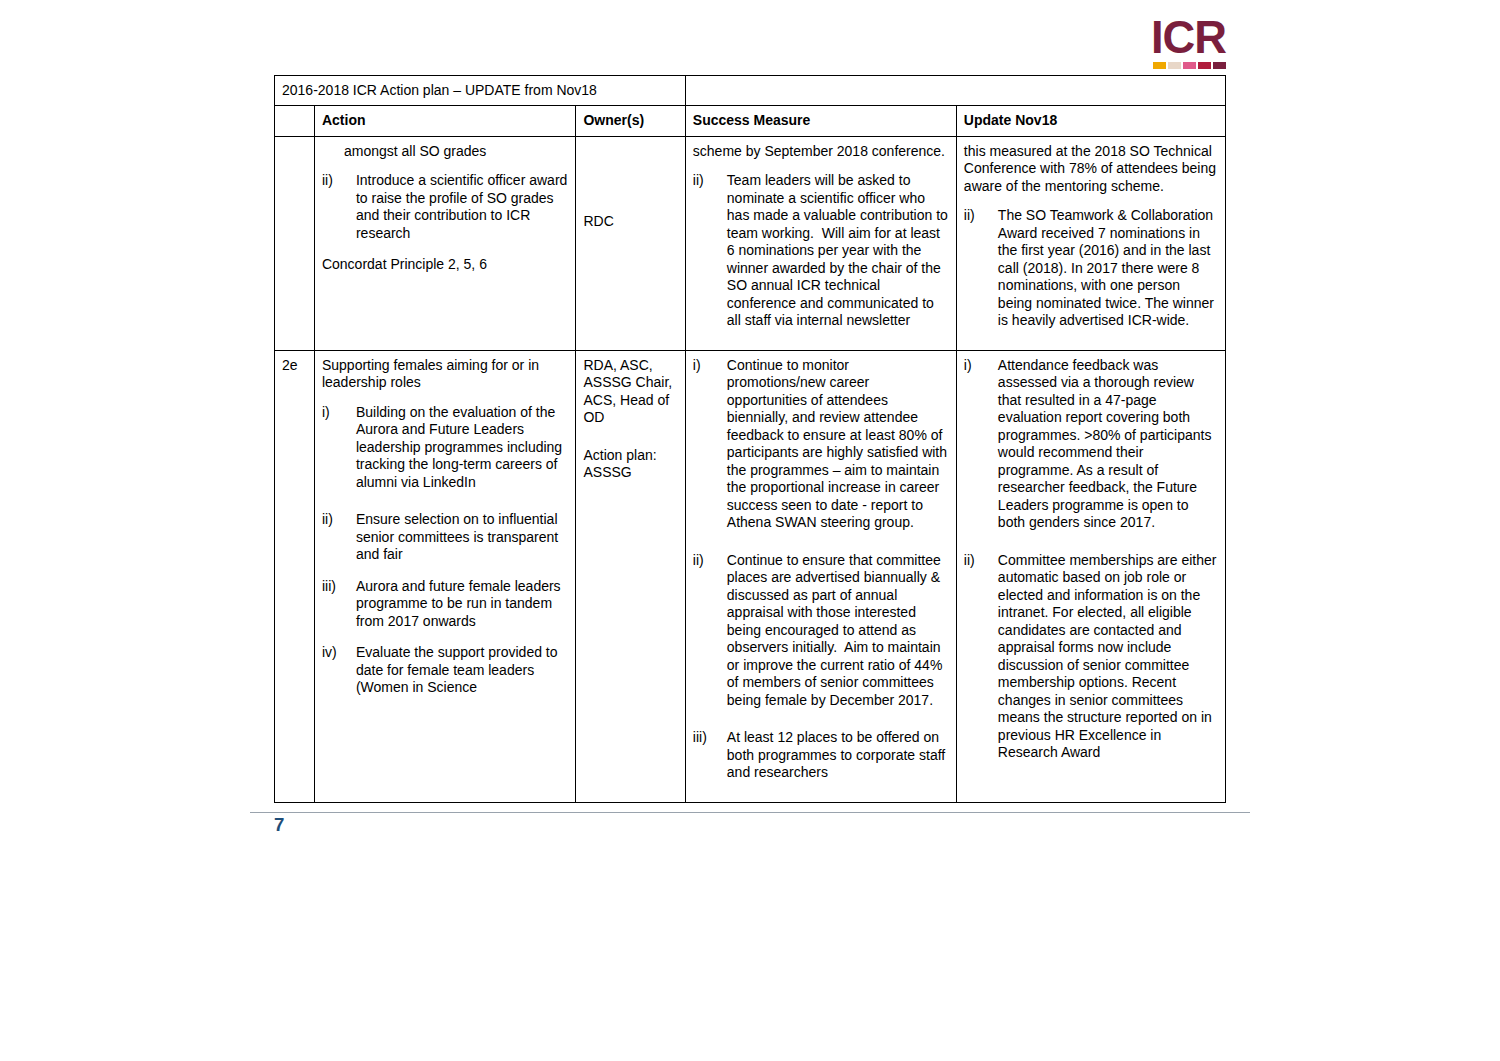ICR
| 2016-2018 ICR Action plan – UPDATE from Nov18 | |
| | Action | Owner(s) | Success Measure | Update Nov18 |
| | amongst all SO grades ii) Introduce a scientific officer award to raise the profile of SO grades and their contribution to ICR research Concordat Principle 2, 5, 6 | RDC | scheme by September 2018 conference. ii) Team leaders will be asked to nominate a scientific officer who has made a valuable contribution to team working. Will aim for at least 6 nominations per year with the winner awarded by the chair of the SO annual ICR technical conference and communicated to all staff via internal newsletter | this measured at the 2018 SO Technical Conference with 78% of attendees being aware of the mentoring scheme. ii) The SO Teamwork & Collaboration Award received 7 nominations in the first year (2016) and in the last call (2018). In 2017 there were 8 nominations, with one person being nominated twice. The winner is heavily advertised ICR-wide. |
| 2e | Supporting females aiming for or in leadership roles i) Building on the evaluation of the Aurora and Future Leaders leadership programmes including tracking the long-term careers of alumni via LinkedIn ii) Ensure selection on to influential senior committees is transparent and fair iii) Aurora and future female leaders programme to be run in tandem from 2017 onwards iv) Evaluate the support provided to date for female team leaders (Women in Science | RDA, ASC, ASSSG Chair, ACS, Head of OD Action plan: ASSSG | i) Continue to monitor promotions/new career opportunities of attendees biennially, and review attendee feedback to ensure at least 80% of participants are highly satisfied with the programmes – aim to maintain the proportional increase in career success seen to date - report to Athena SWAN steering group. ii) Continue to ensure that committee places are advertised biannually & discussed as part of annual appraisal with those interested being encouraged to attend as observers initially. Aim to maintain or improve the current ratio of 44% of members of senior committees being female by December 2017. iii) At least 12 places to be offered on both programmes to corporate staff and researchers | i) Attendance feedback was assessed via a thorough review that resulted in a 47-page evaluation report covering both programmes. >80% of participants would recommend their programme. As a result of researcher feedback, the Future Leaders programme is open to both genders since 2017. ii) Committee memberships are either automatic based on job role or elected and information is on the intranet. For elected, all eligible candidates are contacted and appraisal forms now include discussion of senior committee membership options. Recent changes in senior committees means the structure reported on in previous HR Excellence in Research Award |
7